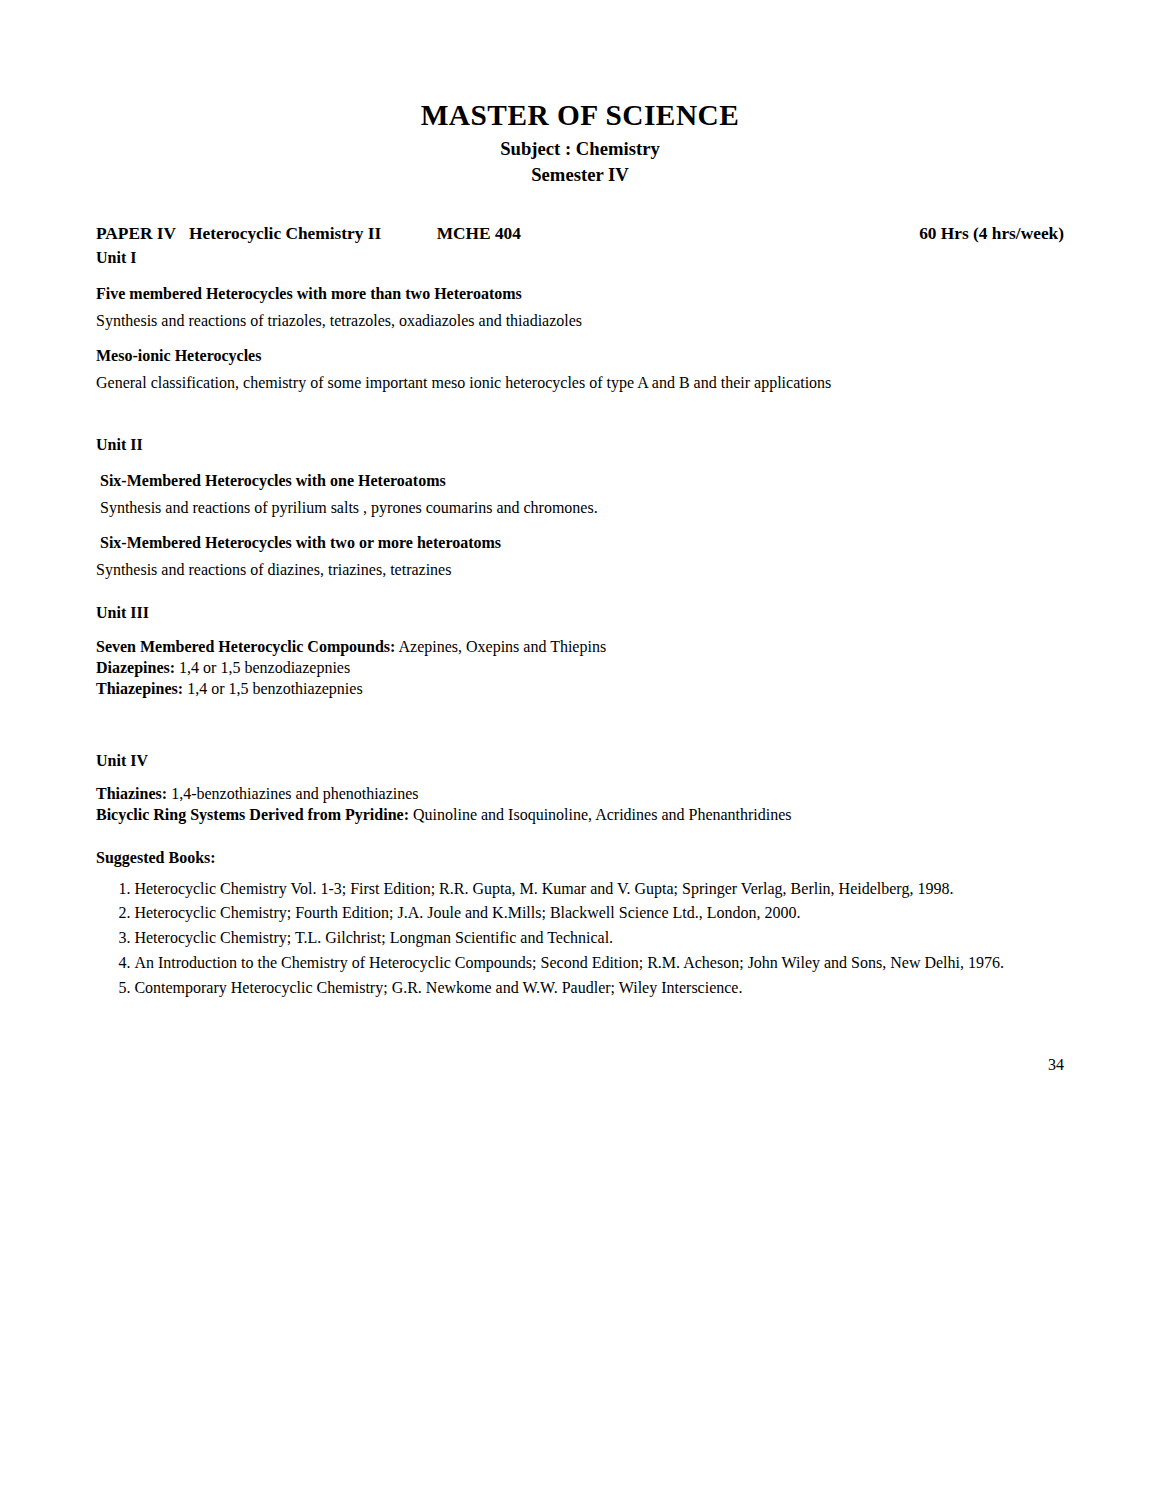MASTER OF SCIENCE
Subject : Chemistry
Semester IV
PAPER IV Heterocyclic Chemistry IIMCHE 404 60 Hrs (4 hrs/week)
Unit I
Five membered Heterocycles with more than two Heteroatoms
Synthesis and reactions of triazoles, tetrazoles, oxadiazoles and thiadiazoles
Meso-ionic Heterocycles
General classification, chemistry of some important meso ionic heterocycles of type A and B and their applications
Unit II
Six-Membered Heterocycles with one Heteroatoms
Synthesis and reactions of pyrilium salts , pyrones coumarins and chromones.
Six-Membered Heterocycles with two or more heteroatoms
Synthesis and reactions of diazines, triazines, tetrazines
Unit III
Seven Membered Heterocyclic Compounds: Azepines, Oxepins and Thiepins
Diazepines: 1,4 or 1,5 benzodiazepnies
Thiazepines: 1,4 or 1,5 benzothiazepnies
Unit IV
Thiazines: 1,4-benzothiazines and phenothiazines
Bicyclic Ring Systems Derived from Pyridine: Quinoline and Isoquinoline, Acridines and Phenanthridines
Suggested Books:
Heterocyclic Chemistry Vol. 1-3; First Edition; R.R. Gupta, M. Kumar and V. Gupta; Springer Verlag, Berlin, Heidelberg, 1998.
Heterocyclic Chemistry; Fourth Edition; J.A. Joule and K.Mills; Blackwell Science Ltd., London, 2000.
Heterocyclic Chemistry; T.L. Gilchrist; Longman Scientific and Technical.
An Introduction to the Chemistry of Heterocyclic Compounds; Second Edition; R.M. Acheson; John Wiley and Sons, New Delhi, 1976.
Contemporary Heterocyclic Chemistry; G.R. Newkome and W.W. Paudler; Wiley Interscience.
34